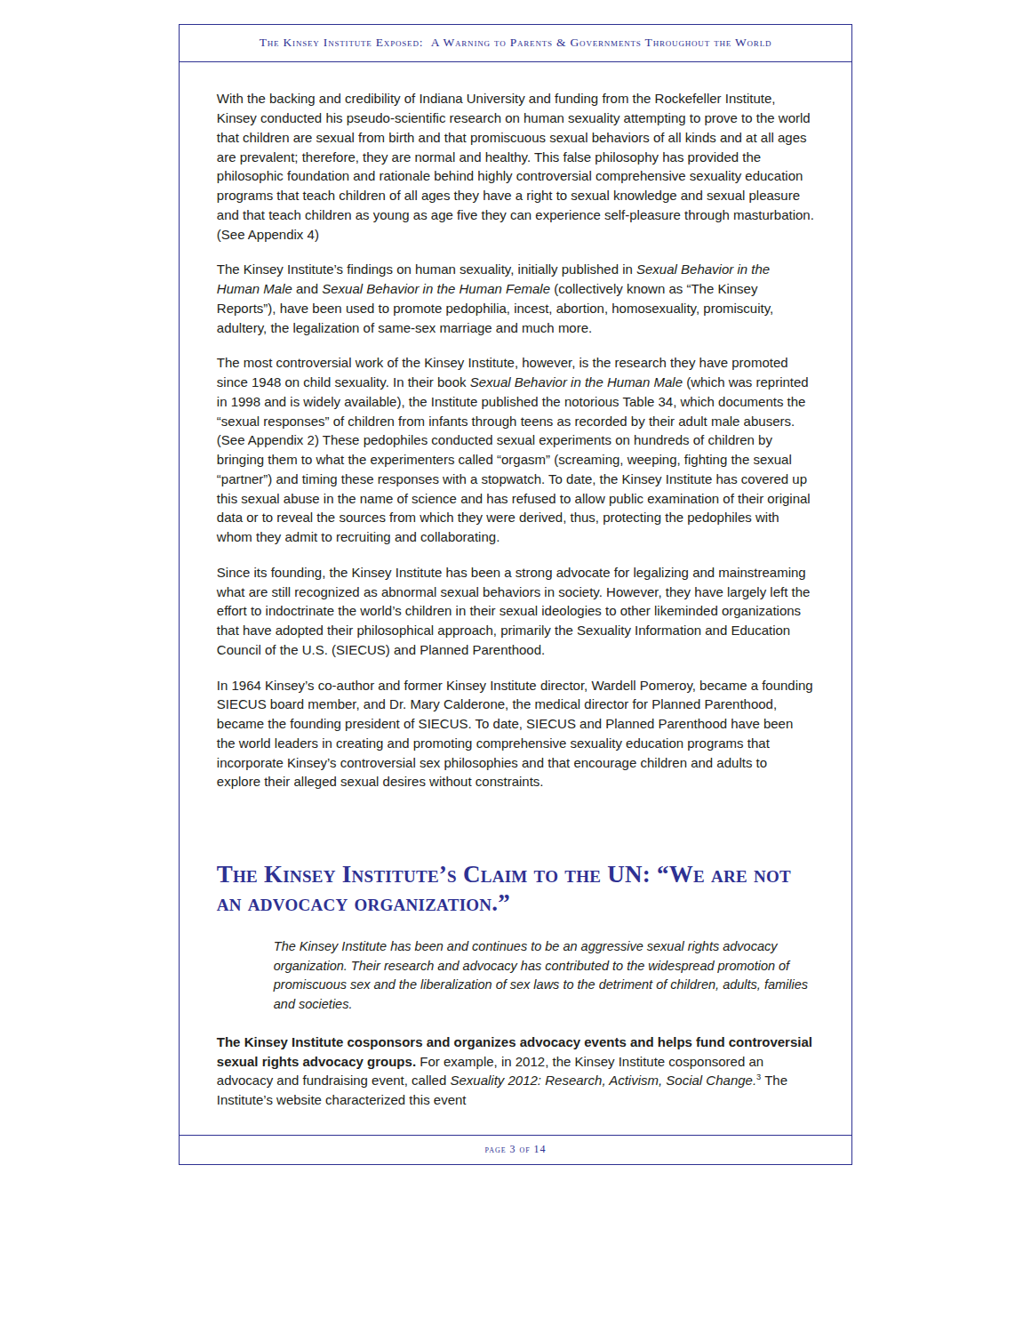The Kinsey Institute Exposed: A Warning to Parents & Governments Throughout the World
With the backing and credibility of Indiana University and funding from the Rockefeller Institute, Kinsey conducted his pseudo-scientific research on human sexuality attempting to prove to the world that children are sexual from birth and that promiscuous sexual behaviors of all kinds and at all ages are prevalent; therefore, they are normal and healthy. This false philosophy has provided the philosophic foundation and rationale behind highly controversial comprehensive sexuality education programs that teach children of all ages they have a right to sexual knowledge and sexual pleasure and that teach children as young as age five they can experience self-pleasure through masturbation. (See Appendix 4)
The Kinsey Institute’s findings on human sexuality, initially published in Sexual Behavior in the Human Male and Sexual Behavior in the Human Female (collectively known as “The Kinsey Reports”), have been used to promote pedophilia, incest, abortion, homosexuality, promiscuity, adultery, the legalization of same-sex marriage and much more.
The most controversial work of the Kinsey Institute, however, is the research they have promoted since 1948 on child sexuality. In their book Sexual Behavior in the Human Male (which was reprinted in 1998 and is widely available), the Institute published the notorious Table 34, which documents the “sexual responses” of children from infants through teens as recorded by their adult male abusers. (See Appendix 2) These pedophiles conducted sexual experiments on hundreds of children by bringing them to what the experimenters called “orgasm” (screaming, weeping, fighting the sexual “partner”) and timing these responses with a stopwatch. To date, the Kinsey Institute has covered up this sexual abuse in the name of science and has refused to allow public examination of their original data or to reveal the sources from which they were derived, thus, protecting the pedophiles with whom they admit to recruiting and collaborating.
Since its founding, the Kinsey Institute has been a strong advocate for legalizing and mainstreaming what are still recognized as abnormal sexual behaviors in society. However, they have largely left the effort to indoctrinate the world’s children in their sexual ideologies to other likeminded organizations that have adopted their philosophical approach, primarily the Sexuality Information and Education Council of the U.S. (SIECUS) and Planned Parenthood.
In 1964 Kinsey’s co-author and former Kinsey Institute director, Wardell Pomeroy, became a founding SIECUS board member, and Dr. Mary Calderone, the medical director for Planned Parenthood, became the founding president of SIECUS. To date, SIECUS and Planned Parenthood have been the world leaders in creating and promoting comprehensive sexuality education programs that incorporate Kinsey’s controversial sex philosophies and that encourage children and adults to explore their alleged sexual desires without constraints.
The Kinsey Institute’s Claim to the UN: “We are not an advocacy organization.”
The Kinsey Institute has been and continues to be an aggressive sexual rights advocacy organization. Their research and advocacy has contributed to the widespread promotion of promiscuous sex and the liberalization of sex laws to the detriment of children, adults, families and societies.
The Kinsey Institute cosponsors and organizes advocacy events and helps fund controversial sexual rights advocacy groups. For example, in 2012, the Kinsey Institute cosponsored an advocacy and fundraising event, called Sexuality 2012: Research, Activism, Social Change.3 The Institute’s website characterized this event
page 3 of 14